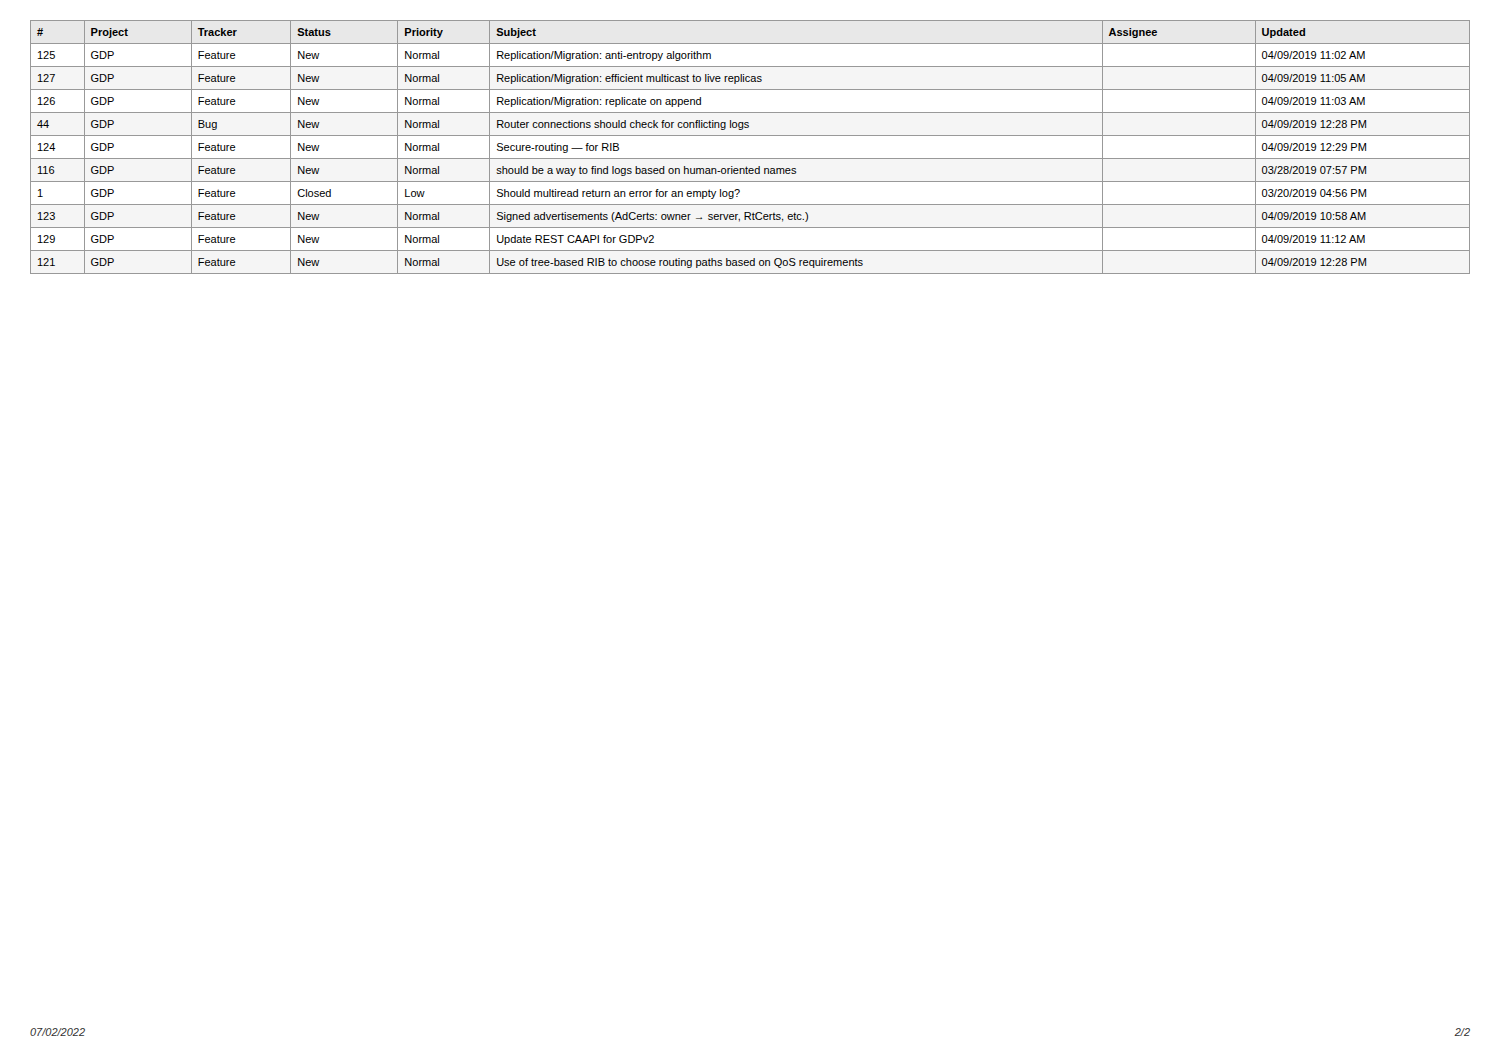| # | Project | Tracker | Status | Priority | Subject | Assignee | Updated |
| --- | --- | --- | --- | --- | --- | --- | --- |
| 125 | GDP | Feature | New | Normal | Replication/Migration: anti-entropy algorithm | | 04/09/2019 11:02 AM |
| 127 | GDP | Feature | New | Normal | Replication/Migration: efficient multicast to live replicas | | 04/09/2019 11:05 AM |
| 126 | GDP | Feature | New | Normal | Replication/Migration: replicate on append | | 04/09/2019 11:03 AM |
| 44 | GDP | Bug | New | Normal | Router connections should check for conflicting logs | | 04/09/2019 12:28 PM |
| 124 | GDP | Feature | New | Normal | Secure-routing — for RIB | | 04/09/2019 12:29 PM |
| 116 | GDP | Feature | New | Normal | should be a way to find logs based on human-oriented names | | 03/28/2019 07:57 PM |
| 1 | GDP | Feature | Closed | Low | Should multiread return an error for an empty log? | | 03/20/2019 04:56 PM |
| 123 | GDP | Feature | New | Normal | Signed advertisements (AdCerts: owner → server, RtCerts, etc.) | | 04/09/2019 10:58 AM |
| 129 | GDP | Feature | New | Normal | Update REST CAAPI for GDPv2 | | 04/09/2019 11:12 AM |
| 121 | GDP | Feature | New | Normal | Use of tree-based RIB to choose routing paths based on QoS requirements | | 04/09/2019 12:28 PM |
07/02/2022 2/2